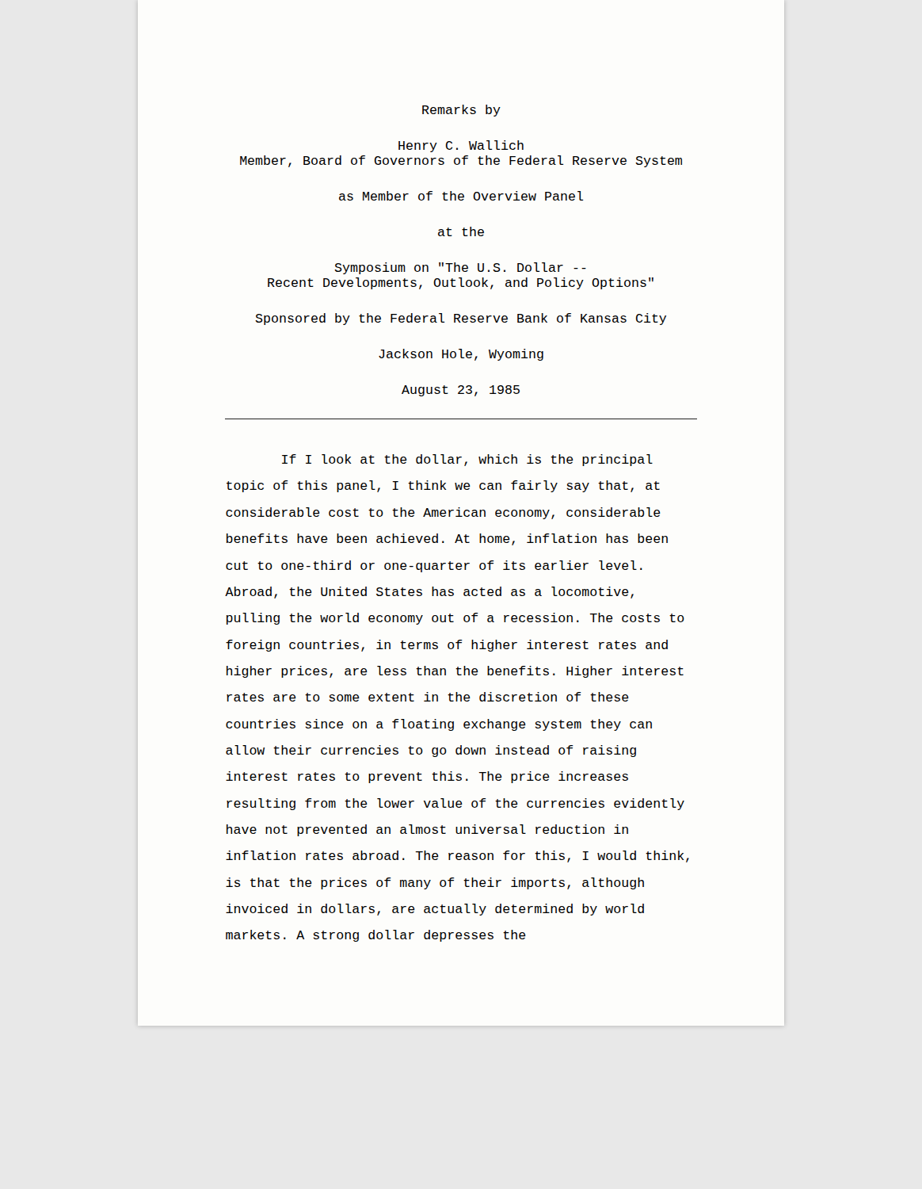Remarks by
Henry C. Wallich Member, Board of Governors of the Federal Reserve System
as Member of the Overview Panel
at the
Symposium on "The U.S. Dollar -- Recent Developments, Outlook, and Policy Options"
Sponsored by the Federal Reserve Bank of Kansas City
Jackson Hole, Wyoming
August 23, 1985
If I look at the dollar, which is the principal topic of this panel, I think we can fairly say that, at considerable cost to the American economy, considerable benefits have been achieved. At home, inflation has been cut to one-third or one-quarter of its earlier level. Abroad, the United States has acted as a locomotive, pulling the world economy out of a recession. The costs to foreign countries, in terms of higher interest rates and higher prices, are less than the benefits. Higher interest rates are to some extent in the discretion of these countries since on a floating exchange system they can allow their currencies to go down instead of raising interest rates to prevent this. The price increases resulting from the lower value of the currencies evidently have not prevented an almost universal reduction in inflation rates abroad. The reason for this, I would think, is that the prices of many of their imports, although invoiced in dollars, are actually determined by world markets. A strong dollar depresses the